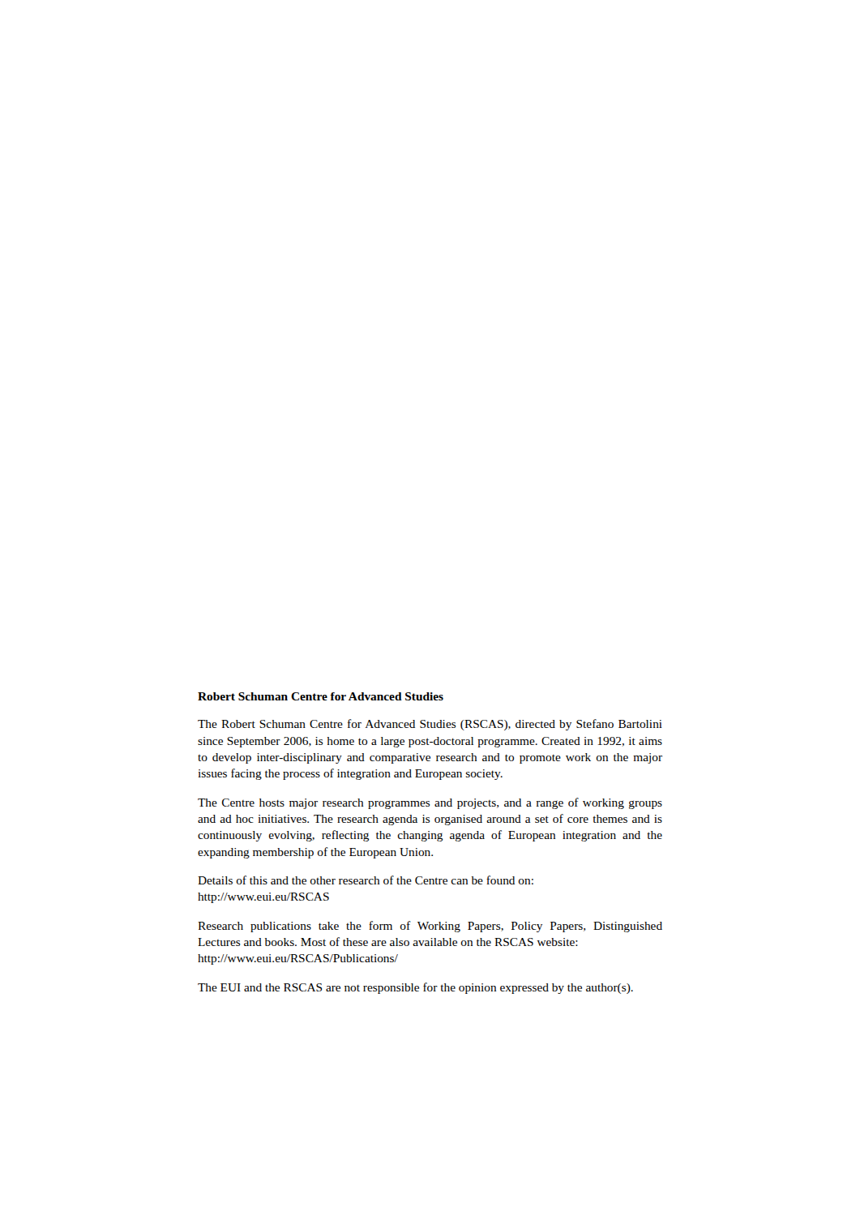Robert Schuman Centre for Advanced Studies
The Robert Schuman Centre for Advanced Studies (RSCAS), directed by Stefano Bartolini since September 2006, is home to a large post-doctoral programme. Created in 1992, it aims to develop inter-disciplinary and comparative research and to promote work on the major issues facing the process of integration and European society.
The Centre hosts major research programmes and projects, and a range of working groups and ad hoc initiatives. The research agenda is organised around a set of core themes and is continuously evolving, reflecting the changing agenda of European integration and the expanding membership of the European Union.
Details of this and the other research of the Centre can be found on:
http://www.eui.eu/RSCAS
Research publications take the form of Working Papers, Policy Papers, Distinguished Lectures and books. Most of these are also available on the RSCAS website:
http://www.eui.eu/RSCAS/Publications/
The EUI and the RSCAS are not responsible for the opinion expressed by the author(s).